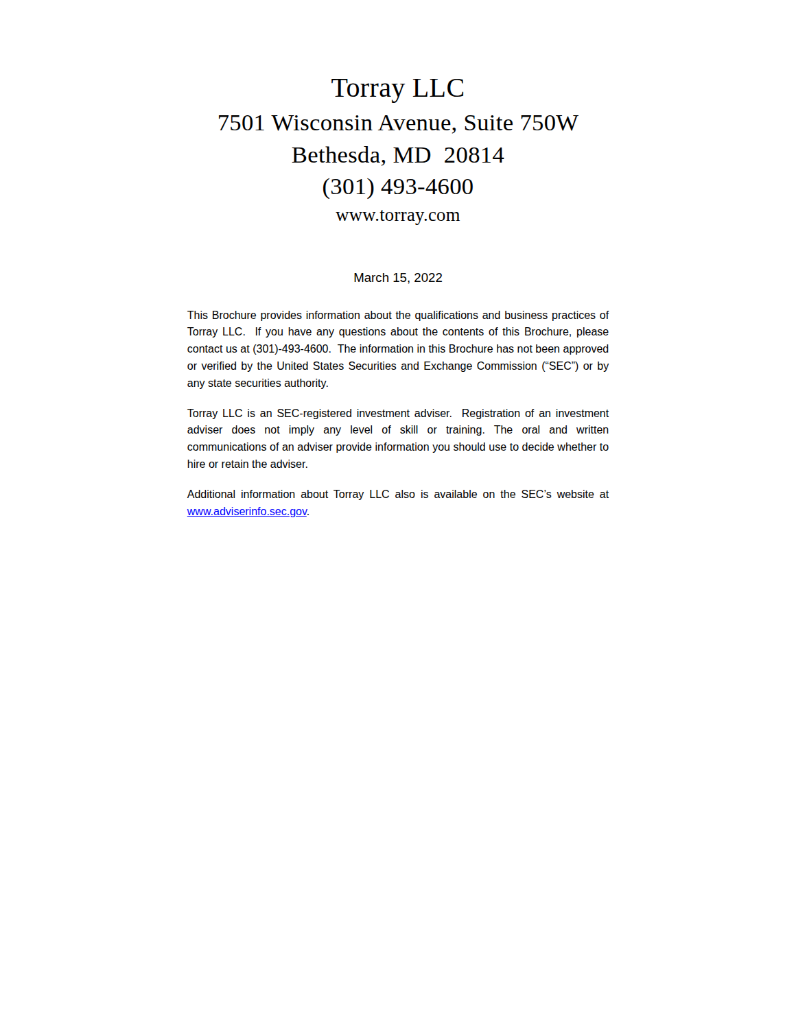Torray LLC
7501 Wisconsin Avenue, Suite 750W
Bethesda, MD 20814
(301) 493-4600
www.torray.com
March 15, 2022
This Brochure provides information about the qualifications and business practices of Torray LLC. If you have any questions about the contents of this Brochure, please contact us at (301)-493-4600. The information in this Brochure has not been approved or verified by the United States Securities and Exchange Commission (“SEC”) or by any state securities authority.
Torray LLC is an SEC-registered investment adviser. Registration of an investment adviser does not imply any level of skill or training. The oral and written communications of an adviser provide information you should use to decide whether to hire or retain the adviser.
Additional information about Torray LLC also is available on the SEC’s website at www.adviserinfo.sec.gov.